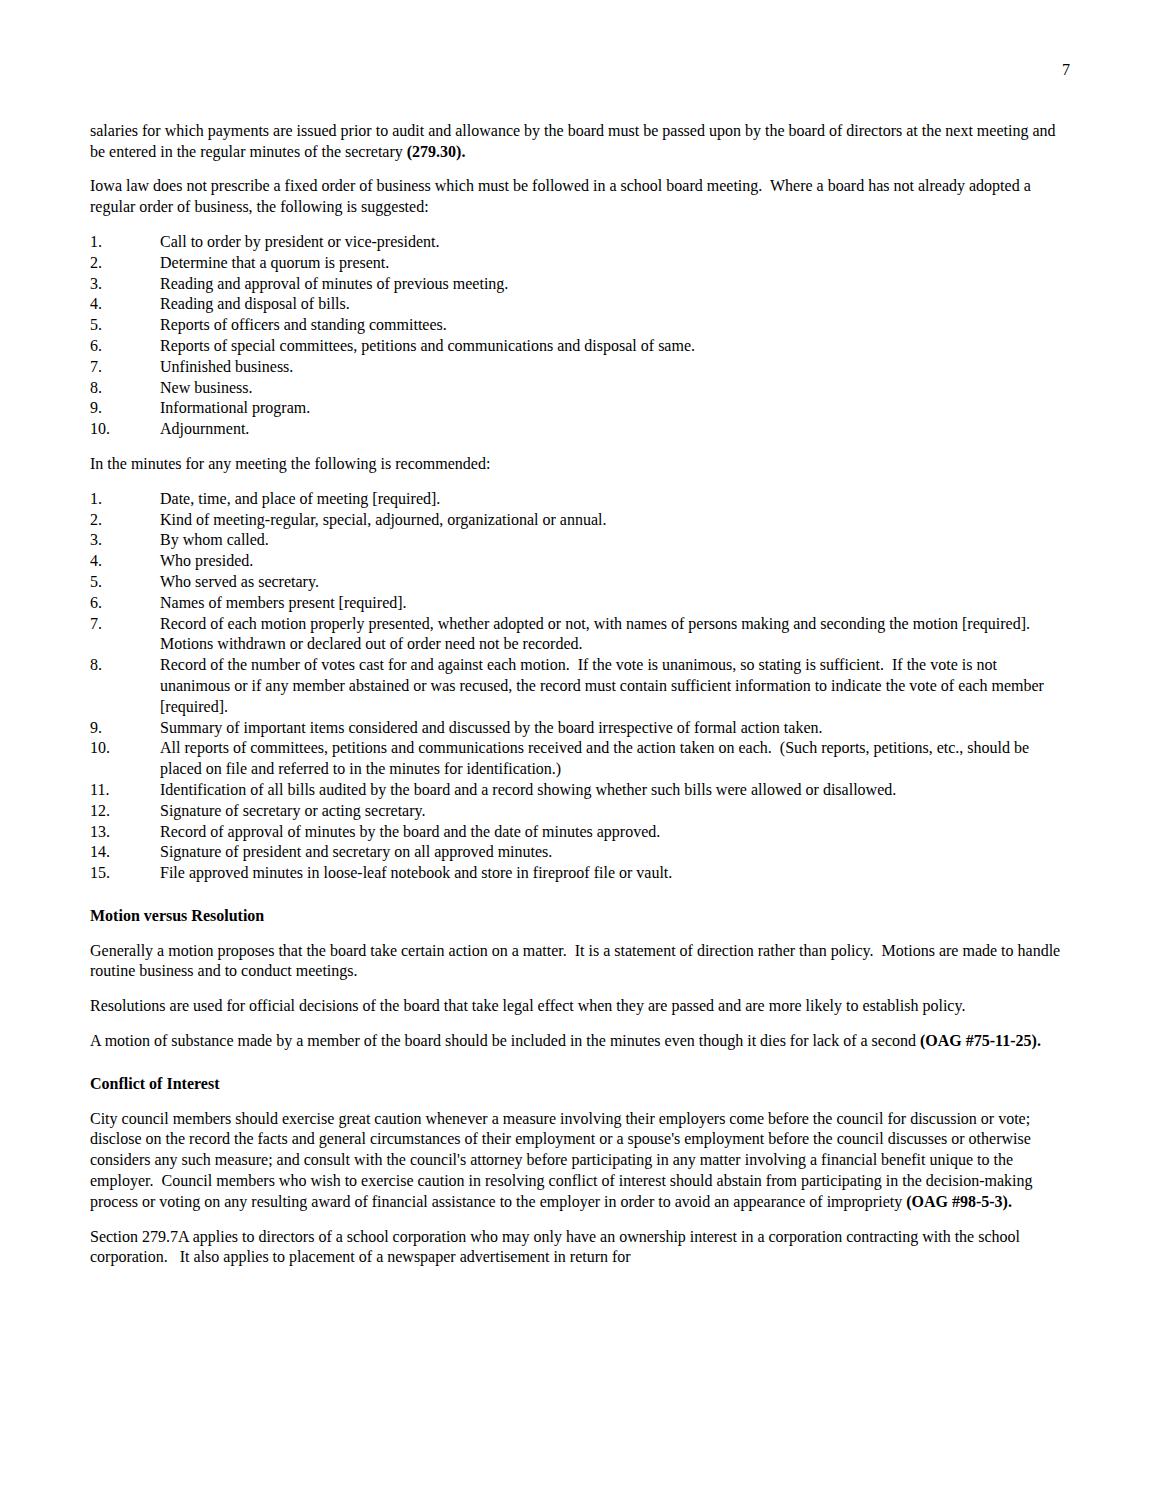7
salaries for which payments are issued prior to audit and allowance by the board must be passed upon by the board of directors at the next meeting and be entered in the regular minutes of the secretary (279.30).
Iowa law does not prescribe a fixed order of business which must be followed in a school board meeting. Where a board has not already adopted a regular order of business, the following is suggested:
Call to order by president or vice-president.
Determine that a quorum is present.
Reading and approval of minutes of previous meeting.
Reading and disposal of bills.
Reports of officers and standing committees.
Reports of special committees, petitions and communications and disposal of same.
Unfinished business.
New business.
Informational program.
Adjournment.
In the minutes for any meeting the following is recommended:
Date, time, and place of meeting [required].
Kind of meeting-regular, special, adjourned, organizational or annual.
By whom called.
Who presided.
Who served as secretary.
Names of members present [required].
Record of each motion properly presented, whether adopted or not, with names of persons making and seconding the motion [required]. Motions withdrawn or declared out of order need not be recorded.
Record of the number of votes cast for and against each motion. If the vote is unanimous, so stating is sufficient. If the vote is not unanimous or if any member abstained or was recused, the record must contain sufficient information to indicate the vote of each member [required].
Summary of important items considered and discussed by the board irrespective of formal action taken.
All reports of committees, petitions and communications received and the action taken on each. (Such reports, petitions, etc., should be placed on file and referred to in the minutes for identification.)
Identification of all bills audited by the board and a record showing whether such bills were allowed or disallowed.
Signature of secretary or acting secretary.
Record of approval of minutes by the board and the date of minutes approved.
Signature of president and secretary on all approved minutes.
File approved minutes in loose-leaf notebook and store in fireproof file or vault.
Motion versus Resolution
Generally a motion proposes that the board take certain action on a matter. It is a statement of direction rather than policy. Motions are made to handle routine business and to conduct meetings.
Resolutions are used for official decisions of the board that take legal effect when they are passed and are more likely to establish policy.
A motion of substance made by a member of the board should be included in the minutes even though it dies for lack of a second (OAG #75-11-25).
Conflict of Interest
City council members should exercise great caution whenever a measure involving their employers come before the council for discussion or vote; disclose on the record the facts and general circumstances of their employment or a spouse's employment before the council discusses or otherwise considers any such measure; and consult with the council's attorney before participating in any matter involving a financial benefit unique to the employer. Council members who wish to exercise caution in resolving conflict of interest should abstain from participating in the decision-making process or voting on any resulting award of financial assistance to the employer in order to avoid an appearance of impropriety (OAG #98-5-3).
Section 279.7A applies to directors of a school corporation who may only have an ownership interest in a corporation contracting with the school corporation. It also applies to placement of a newspaper advertisement in return for